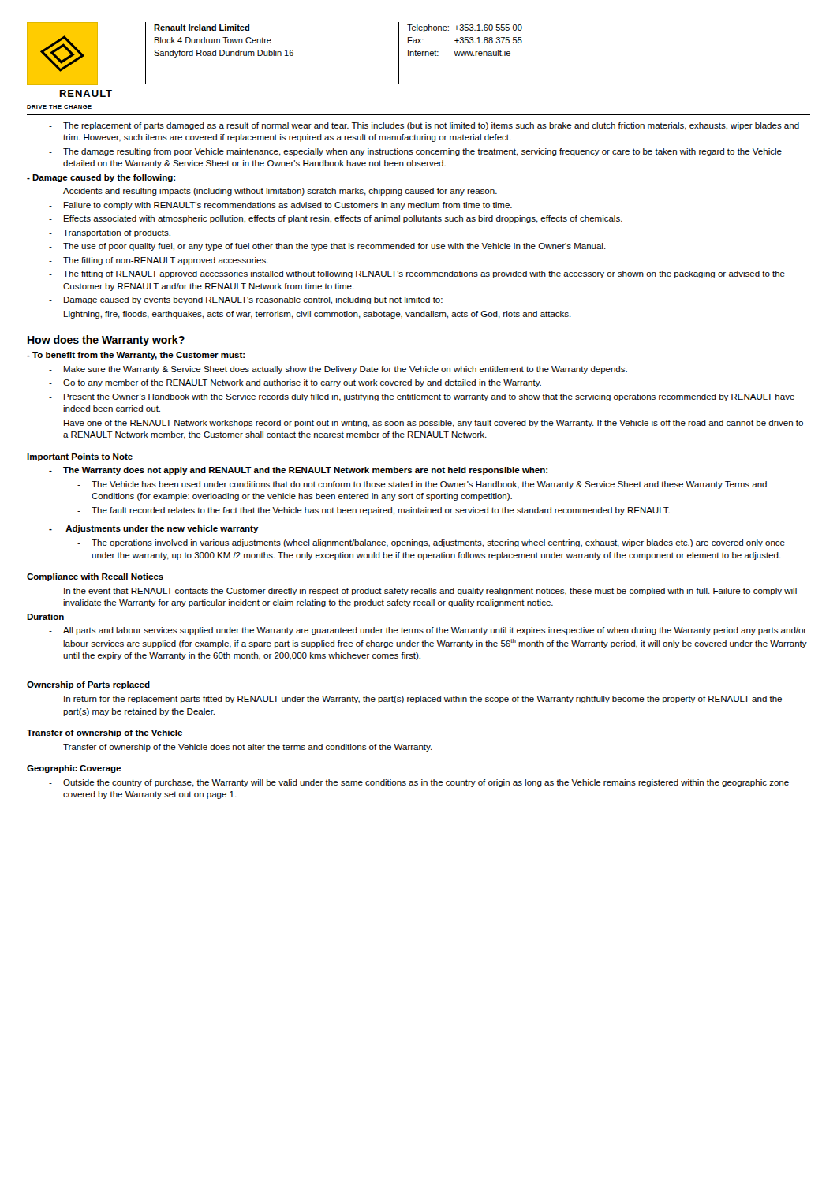RENAULT
DRIVE THE CHANGE
Renault Ireland Limited
Block 4 Dundrum Town Centre
Sandyford Road Dundrum Dublin 16
| Telephone: | +353.1.60 555 00 |
| Fax: | +353.1.88 375 55 |
| Internet: | www.renault.ie |
The replacement of parts damaged as a result of normal wear and tear. This includes (but is not limited to) items such as brake and clutch friction materials, exhausts, wiper blades and trim. However, such items are covered if replacement is required as a result of manufacturing or material defect.
The damage resulting from poor Vehicle maintenance, especially when any instructions concerning the treatment, servicing frequency or care to be taken with regard to the Vehicle detailed on the Warranty & Service Sheet or in the Owner's Handbook have not been observed.
- Damage caused by the following:
Accidents and resulting impacts (including without limitation) scratch marks, chipping caused for any reason.
Failure to comply with RENAULT's recommendations as advised to Customers in any medium from time to time.
Effects associated with atmospheric pollution, effects of plant resin, effects of animal pollutants such as bird droppings, effects of chemicals.
Transportation of products.
The use of poor quality fuel, or any type of fuel other than the type that is recommended for use with the Vehicle in the Owner's Manual.
The fitting of non-RENAULT approved accessories.
The fitting of RENAULT approved accessories installed without following RENAULT's recommendations as provided with the accessory or shown on the packaging or advised to the Customer by RENAULT and/or the RENAULT Network from time to time.
Damage caused by events beyond RENAULT's reasonable control, including but not limited to:
Lightning, fire, floods, earthquakes, acts of war, terrorism, civil commotion, sabotage, vandalism, acts of God, riots and attacks.
How does the Warranty work?
- To benefit from the Warranty, the Customer must:
Make sure the Warranty & Service Sheet does actually show the Delivery Date for the Vehicle on which entitlement to the Warranty depends.
Go to any member of the RENAULT Network and authorise it to carry out work covered by and detailed in the Warranty.
Present the Owner’s Handbook with the Service records duly filled in, justifying the entitlement to warranty and to show that the servicing operations recommended by RENAULT have indeed been carried out.
Have one of the RENAULT Network workshops record or point out in writing, as soon as possible, any fault covered by the Warranty. If the Vehicle is off the road and cannot be driven to a RENAULT Network member, the Customer shall contact the nearest member of the RENAULT Network.
Important Points to Note
The Warranty does not apply and RENAULT and the RENAULT Network members are not held responsible when:
The Vehicle has been used under conditions that do not conform to those stated in the Owner's Handbook, the Warranty & Service Sheet and these Warranty Terms and Conditions (for example: overloading or the vehicle has been entered in any sort of sporting competition).
The fault recorded relates to the fact that the Vehicle has not been repaired, maintained or serviced to the standard recommended by RENAULT.
Adjustments under the new vehicle warranty
The operations involved in various adjustments (wheel alignment/balance, openings, adjustments, steering wheel centring, exhaust, wiper blades etc.) are covered only once under the warranty, up to 3000 KM /2 months. The only exception would be if the operation follows replacement under warranty of the component or element to be adjusted.
Compliance with Recall Notices
In the event that RENAULT contacts the Customer directly in respect of product safety recalls and quality realignment notices, these must be complied with in full. Failure to comply will invalidate the Warranty for any particular incident or claim relating to the product safety recall or quality realignment notice.
Duration
All parts and labour services supplied under the Warranty are guaranteed under the terms of the Warranty until it expires irrespective of when during the Warranty period any parts and/or labour services are supplied (for example, if a spare part is supplied free of charge under the Warranty in the 56th month of the Warranty period, it will only be covered under the Warranty until the expiry of the Warranty in the 60th month, or 200,000 kms whichever comes first).
Ownership of Parts replaced
In return for the replacement parts fitted by RENAULT under the Warranty, the part(s) replaced within the scope of the Warranty rightfully become the property of RENAULT and the part(s) may be retained by the Dealer.
Transfer of ownership of the Vehicle
Transfer of ownership of the Vehicle does not alter the terms and conditions of the Warranty.
Geographic Coverage
Outside the country of purchase, the Warranty will be valid under the same conditions as in the country of origin as long as the Vehicle remains registered within the geographic zone covered by the Warranty set out on page 1.